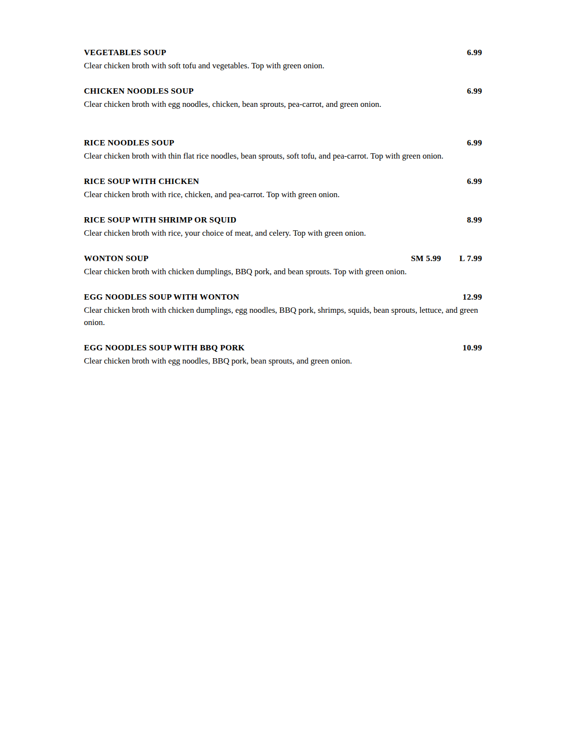VEGETABLES SOUP 6.99
Clear chicken broth with soft tofu and vegetables. Top with green onion.
CHICKEN NOODLES SOUP 6.99
Clear chicken broth with egg noodles, chicken, bean sprouts, pea-carrot, and green onion.
RICE NOODLES SOUP 6.99
Clear chicken broth with thin flat rice noodles, bean sprouts, soft tofu, and pea-carrot. Top with green onion.
RICE SOUP WITH CHICKEN 6.99
Clear chicken broth with rice, chicken, and pea-carrot. Top with green onion.
RICE SOUP WITH SHRIMP OR SQUID 8.99
Clear chicken broth with rice, your choice of meat, and celery. Top with green onion.
WONTON SOUP SM 5.99 L 7.99
Clear chicken broth with chicken dumplings, BBQ pork, and bean sprouts. Top with green onion.
EGG NOODLES SOUP WITH WONTON 12.99
Clear chicken broth with chicken dumplings, egg noodles, BBQ pork, shrimps, squids, bean sprouts, lettuce, and green onion.
EGG NOODLES SOUP WITH BBQ PORK 10.99
Clear chicken broth with egg noodles, BBQ pork, bean sprouts, and green onion.